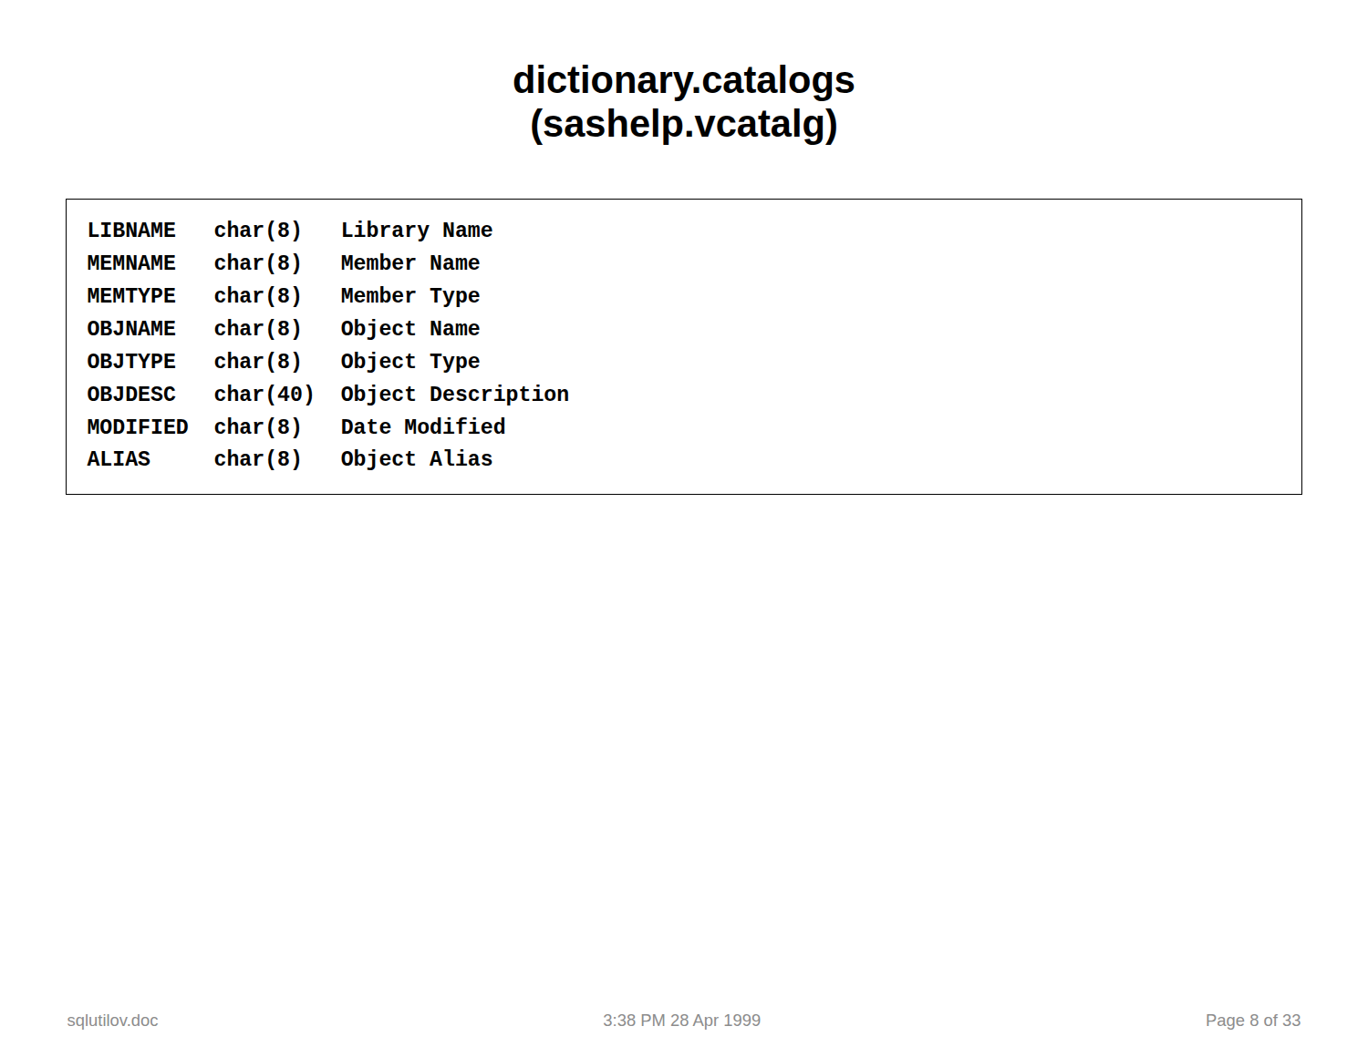dictionary.catalogs
(sashelp.vcatalg)
LIBNAME   char(8)   Library Name
MEMNAME   char(8)   Member Name
MEMTYPE   char(8)   Member Type
OBJNAME   char(8)   Object Name
OBJTYPE   char(8)   Object Type
OBJDESC   char(40)  Object Description
MODIFIED  char(8)   Date Modified
ALIAS     char(8)   Object Alias
sqlutilov.doc 3:38 PM 28 Apr 1999 Page 8 of 33